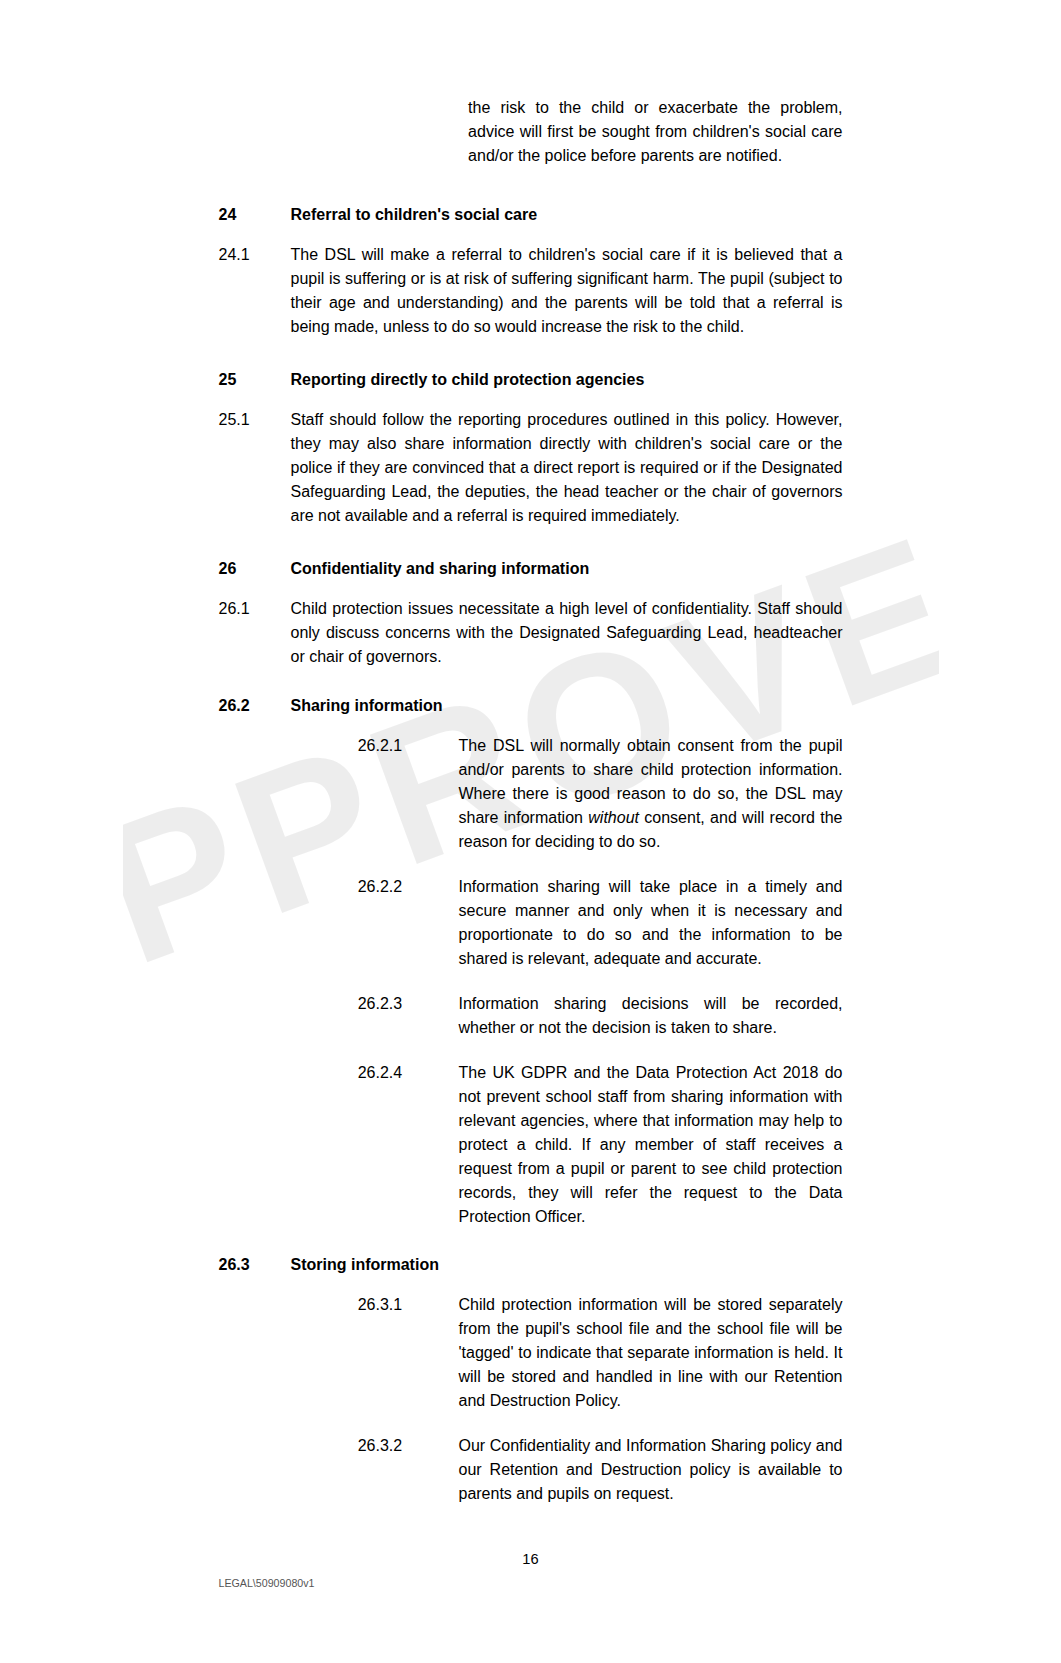APPROVED
the risk to the child or exacerbate the problem, advice will first be sought from children's social care and/or the police before parents are notified.
24 Referral to children's social care
24.1 The DSL will make a referral to children's social care if it is believed that a pupil is suffering or is at risk of suffering significant harm. The pupil (subject to their age and understanding) and the parents will be told that a referral is being made, unless to do so would increase the risk to the child.
25 Reporting directly to child protection agencies
25.1 Staff should follow the reporting procedures outlined in this policy. However, they may also share information directly with children's social care or the police if they are convinced that a direct report is required or if the Designated Safeguarding Lead, the deputies, the head teacher or the chair of governors are not available and a referral is required immediately.
26 Confidentiality and sharing information
26.1 Child protection issues necessitate a high level of confidentiality. Staff should only discuss concerns with the Designated Safeguarding Lead, headteacher or chair of governors.
26.2 Sharing information
26.2.1 The DSL will normally obtain consent from the pupil and/or parents to share child protection information. Where there is good reason to do so, the DSL may share information without consent, and will record the reason for deciding to do so.
26.2.2 Information sharing will take place in a timely and secure manner and only when it is necessary and proportionate to do so and the information to be shared is relevant, adequate and accurate.
26.2.3 Information sharing decisions will be recorded, whether or not the decision is taken to share.
26.2.4 The UK GDPR and the Data Protection Act 2018 do not prevent school staff from sharing information with relevant agencies, where that information may help to protect a child. If any member of staff receives a request from a pupil or parent to see child protection records, they will refer the request to the Data Protection Officer.
26.3 Storing information
26.3.1 Child protection information will be stored separately from the pupil's school file and the school file will be 'tagged' to indicate that separate information is held. It will be stored and handled in line with our Retention and Destruction Policy.
26.3.2 Our Confidentiality and Information Sharing policy and our Retention and Destruction policy is available to parents and pupils on request.
16
LEGAL\50909080v1